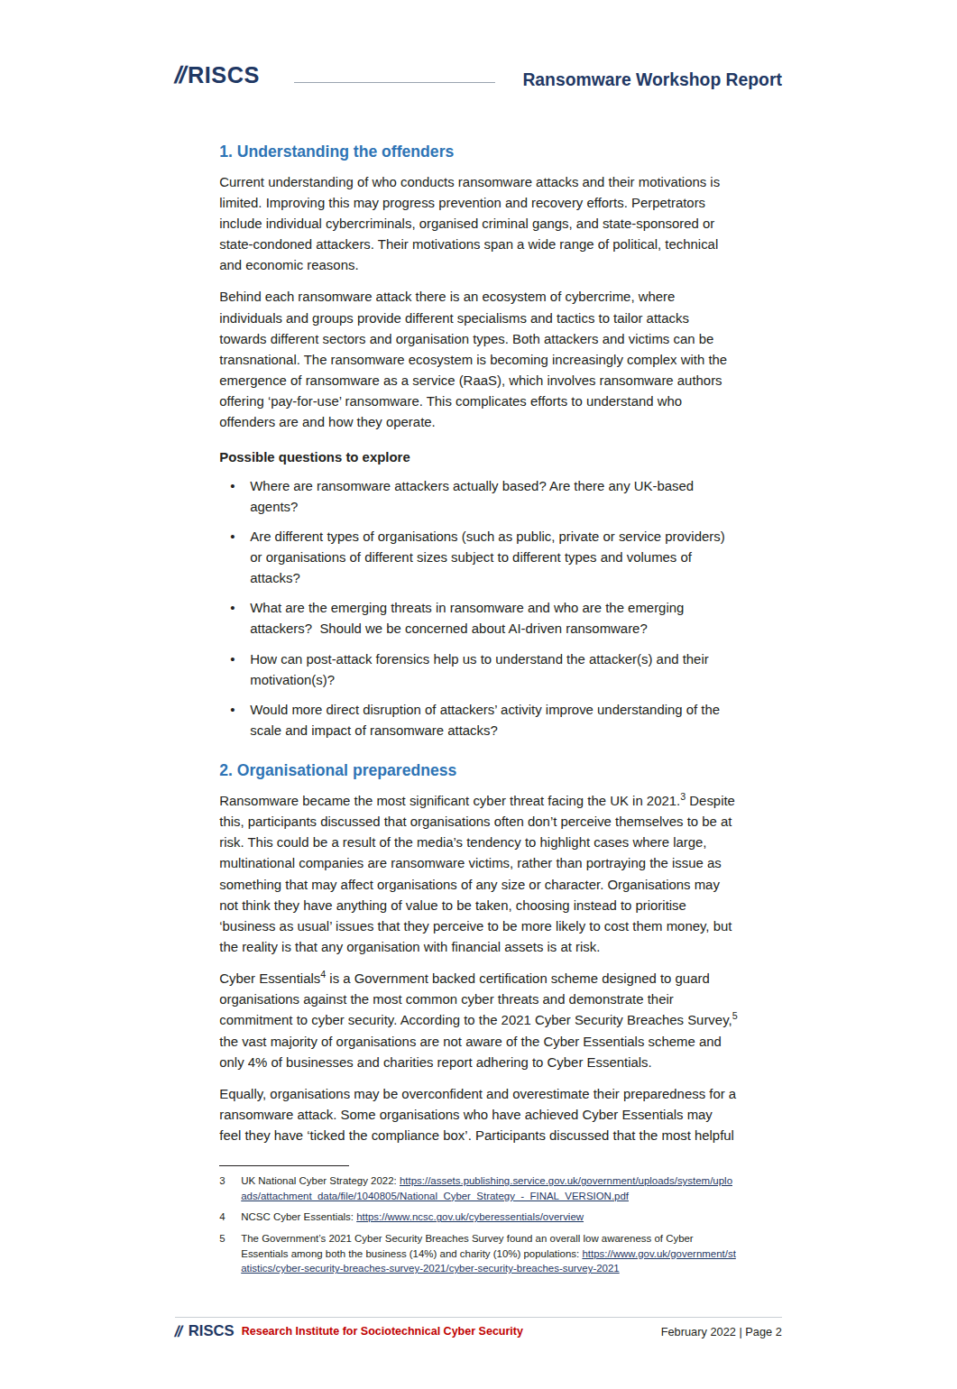//RISCS
Ransomware Workshop Report
1. Understanding the offenders
Current understanding of who conducts ransomware attacks and their motivations is limited. Improving this may progress prevention and recovery efforts. Perpetrators include individual cybercriminals, organised criminal gangs, and state-sponsored or state-condoned attackers. Their motivations span a wide range of political, technical and economic reasons.
Behind each ransomware attack there is an ecosystem of cybercrime, where individuals and groups provide different specialisms and tactics to tailor attacks towards different sectors and organisation types. Both attackers and victims can be transnational. The ransomware ecosystem is becoming increasingly complex with the emergence of ransomware as a service (RaaS), which involves ransomware authors offering ‘pay-for-use’ ransomware. This complicates efforts to understand who offenders are and how they operate.
Possible questions to explore
Where are ransomware attackers actually based? Are there any UK-based agents?
Are different types of organisations (such as public, private or service providers) or organisations of different sizes subject to different types and volumes of attacks?
What are the emerging threats in ransomware and who are the emerging attackers? Should we be concerned about AI-driven ransomware?
How can post-attack forensics help us to understand the attacker(s) and their motivation(s)?
Would more direct disruption of attackers’ activity improve understanding of the scale and impact of ransomware attacks?
2. Organisational preparedness
Ransomware became the most significant cyber threat facing the UK in 2021.3 Despite this, participants discussed that organisations often don’t perceive themselves to be at risk. This could be a result of the media’s tendency to highlight cases where large, multinational companies are ransomware victims, rather than portraying the issue as something that may affect organisations of any size or character. Organisations may not think they have anything of value to be taken, choosing instead to prioritise ‘business as usual’ issues that they perceive to be more likely to cost them money, but the reality is that any organisation with financial assets is at risk.
Cyber Essentials4 is a Government backed certification scheme designed to guard organisations against the most common cyber threats and demonstrate their commitment to cyber security. According to the 2021 Cyber Security Breaches Survey,5 the vast majority of organisations are not aware of the Cyber Essentials scheme and only 4% of businesses and charities report adhering to Cyber Essentials.
Equally, organisations may be overconfident and overestimate their preparedness for a ransomware attack. Some organisations who have achieved Cyber Essentials may feel they have ‘ticked the compliance box’. Participants discussed that the most helpful
3
UK National Cyber Strategy 2022: https://assets.publishing.service.gov.uk/government/uploads/system/uploads/attachment_data/file/1040805/National_Cyber_Strategy_-_FINAL_VERSION.pdf
4
NCSC Cyber Essentials: https://www.ncsc.gov.uk/cyberessentials/overview
5
The Government’s 2021 Cyber Security Breaches Survey found an overall low awareness of Cyber Essentials among both the business (14%) and charity (10%) populations: https://www.gov.uk/government/statistics/cyber-security-breaches-survey-2021/cyber-security-breaches-survey-2021
//RISCS Research Institute for Sociotechnical Cyber Security
February 2022 | Page 2